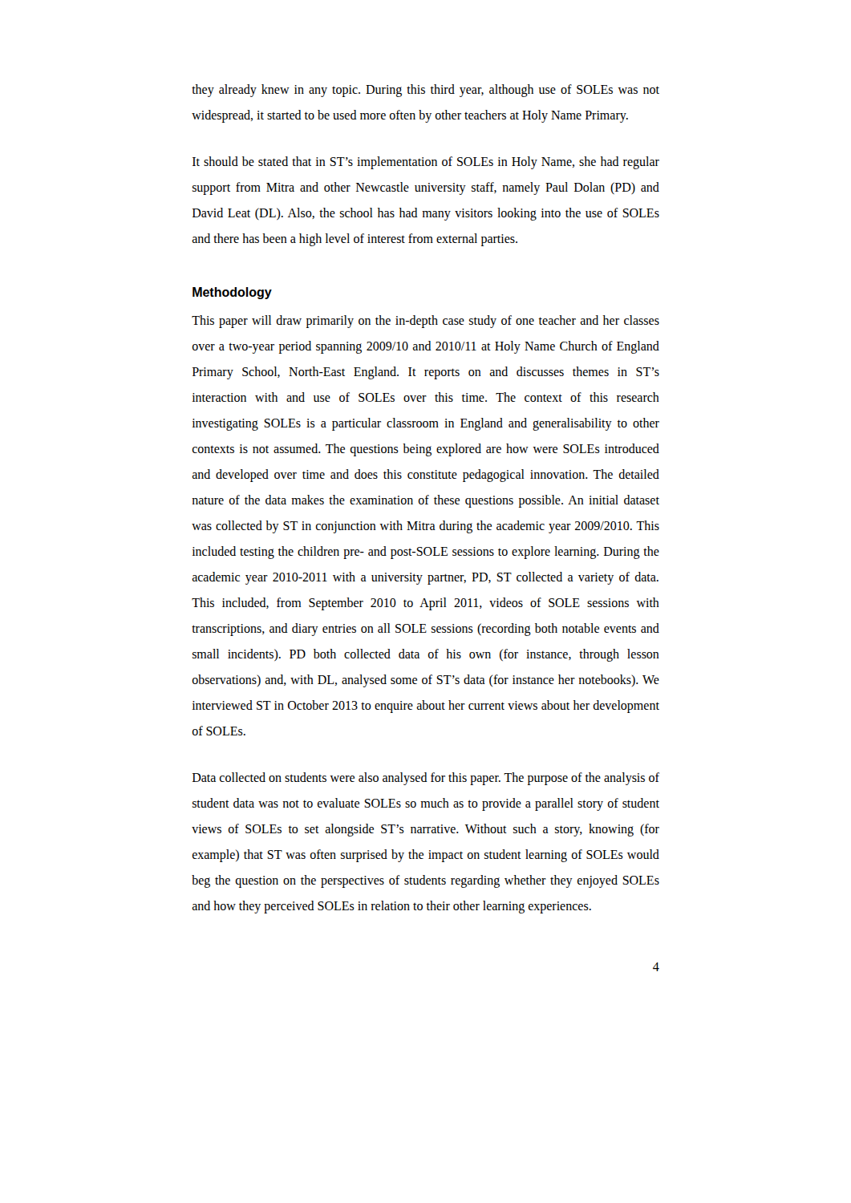they already knew in any topic. During this third year, although use of SOLEs was not widespread, it started to be used more often by other teachers at Holy Name Primary.
It should be stated that in ST’s implementation of SOLEs in Holy Name, she had regular support from Mitra and other Newcastle university staff, namely Paul Dolan (PD) and David Leat (DL). Also, the school has had many visitors looking into the use of SOLEs and there has been a high level of interest from external parties.
Methodology
This paper will draw primarily on the in-depth case study of one teacher and her classes over a two-year period spanning 2009/10 and 2010/11 at Holy Name Church of England Primary School, North-East England. It reports on and discusses themes in ST’s interaction with and use of SOLEs over this time. The context of this research investigating SOLEs is a particular classroom in England and generalisability to other contexts is not assumed. The questions being explored are how were SOLEs introduced and developed over time and does this constitute pedagogical innovation. The detailed nature of the data makes the examination of these questions possible. An initial dataset was collected by ST in conjunction with Mitra during the academic year 2009/2010. This included testing the children pre- and post-SOLE sessions to explore learning. During the academic year 2010-2011 with a university partner, PD, ST collected a variety of data. This included, from September 2010 to April 2011, videos of SOLE sessions with transcriptions, and diary entries on all SOLE sessions (recording both notable events and small incidents). PD both collected data of his own (for instance, through lesson observations) and, with DL, analysed some of ST’s data (for instance her notebooks). We interviewed ST in October 2013 to enquire about her current views about her development of SOLEs.
Data collected on students were also analysed for this paper. The purpose of the analysis of student data was not to evaluate SOLEs so much as to provide a parallel story of student views of SOLEs to set alongside ST’s narrative. Without such a story, knowing (for example) that ST was often surprised by the impact on student learning of SOLEs would beg the question on the perspectives of students regarding whether they enjoyed SOLEs and how they perceived SOLEs in relation to their other learning experiences.
4